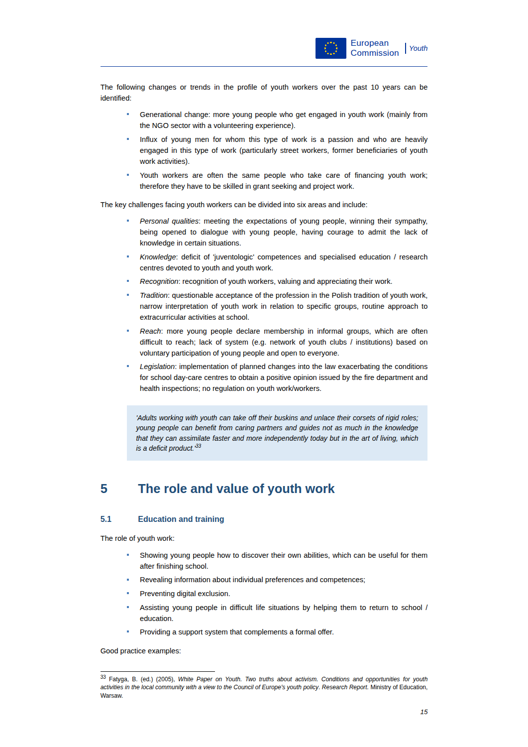European
Commission
Youth
The following changes or trends in the profile of youth workers over the past 10 years can be identified:
Generational change: more young people who get engaged in youth work (mainly from the NGO sector with a volunteering experience).
Influx of young men for whom this type of work is a passion and who are heavily engaged in this type of work (particularly street workers, former beneficiaries of youth work activities).
Youth workers are often the same people who take care of financing youth work; therefore they have to be skilled in grant seeking and project work.
The key challenges facing youth workers can be divided into six areas and include:
Personal qualities: meeting the expectations of young people, winning their sympathy, being opened to dialogue with young people, having courage to admit the lack of knowledge in certain situations.
Knowledge: deficit of 'juventologic' competences and specialised education / research centres devoted to youth and youth work.
Recognition: recognition of youth workers, valuing and appreciating their work.
Tradition: questionable acceptance of the profession in the Polish tradition of youth work, narrow interpretation of youth work in relation to specific groups, routine approach to extracurricular activities at school.
Reach: more young people declare membership in informal groups, which are often difficult to reach; lack of system (e.g. network of youth clubs / institutions) based on voluntary participation of young people and open to everyone.
Legislation: implementation of planned changes into the law exacerbating the conditions for school day-care centres to obtain a positive opinion issued by the fire department and health inspections; no regulation on youth work/workers.
'Adults working with youth can take off their buskins and unlace their corsets of rigid roles; young people can benefit from caring partners and guides not as much in the knowledge that they can assimilate faster and more independently today but in the art of living, which is a deficit product.'33
5 The role and value of youth work
5.1 Education and training
The role of youth work:
Showing young people how to discover their own abilities, which can be useful for them after finishing school.
Revealing information about individual preferences and competences;
Preventing digital exclusion.
Assisting young people in difficult life situations by helping them to return to school / education.
Providing a support system that complements a formal offer.
Good practice examples:
33 Fatyga, B. (ed.) (2005), White Paper on Youth. Two truths about activism. Conditions and opportunities for youth activities in the local community with a view to the Council of Europe's youth policy. Research Report. Ministry of Education, Warsaw.
15